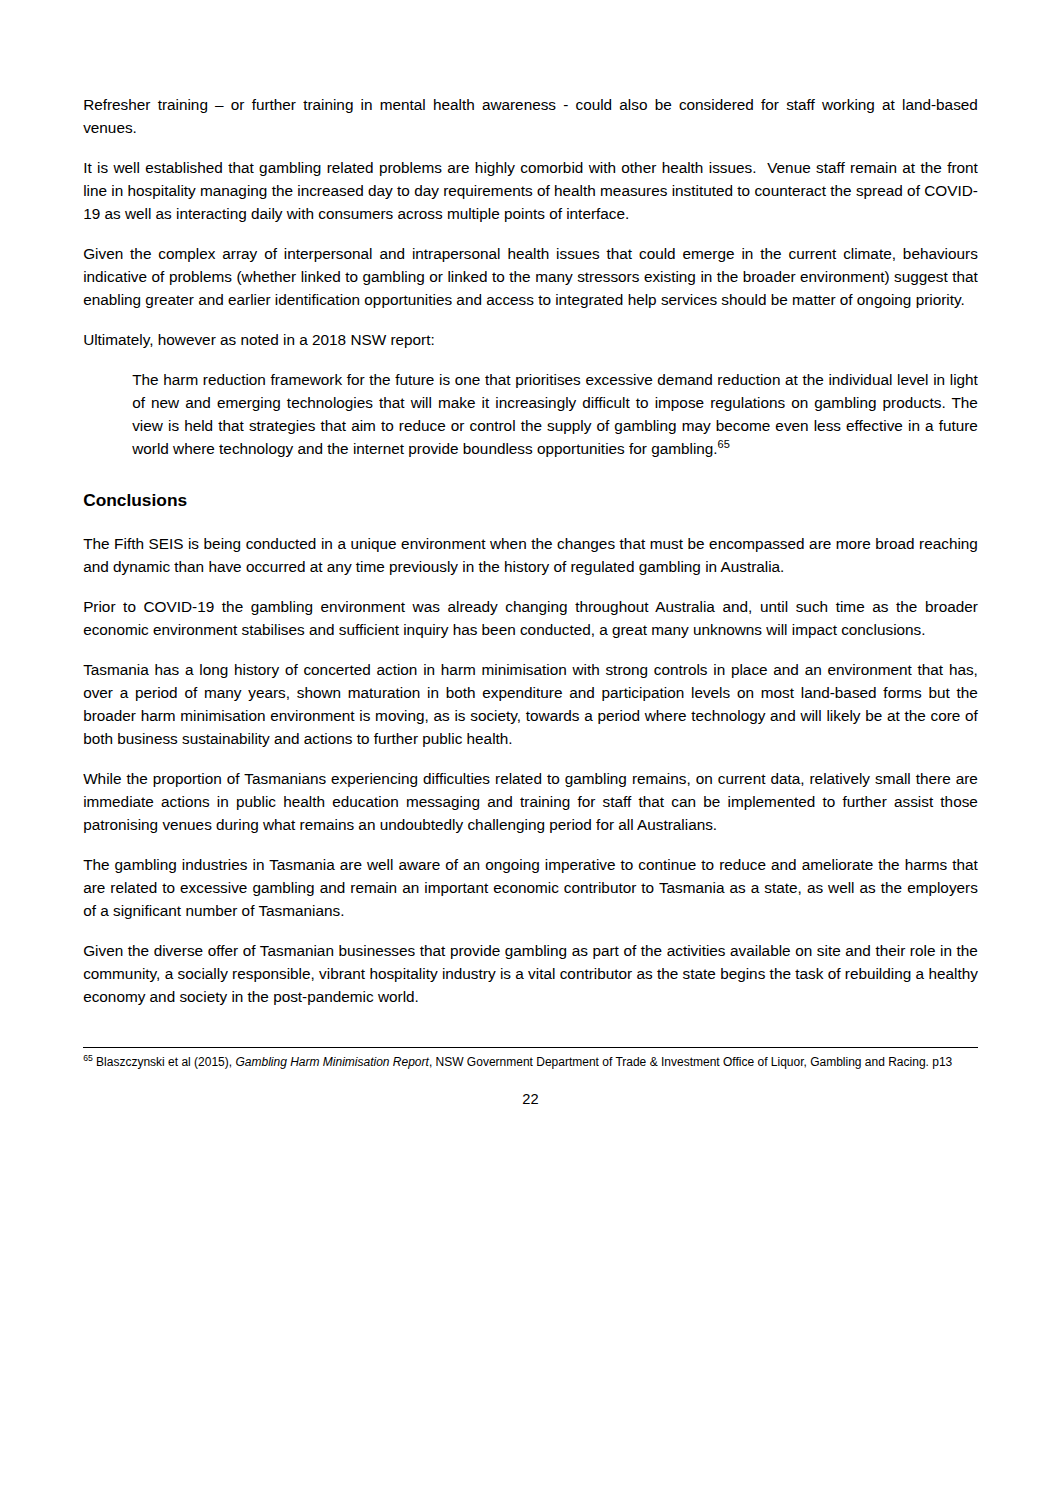Refresher training – or further training in mental health awareness - could also be considered for staff working at land-based venues.
It is well established that gambling related problems are highly comorbid with other health issues. Venue staff remain at the front line in hospitality managing the increased day to day requirements of health measures instituted to counteract the spread of COVID-19 as well as interacting daily with consumers across multiple points of interface.
Given the complex array of interpersonal and intrapersonal health issues that could emerge in the current climate, behaviours indicative of problems (whether linked to gambling or linked to the many stressors existing in the broader environment) suggest that enabling greater and earlier identification opportunities and access to integrated help services should be matter of ongoing priority.
Ultimately, however as noted in a 2018 NSW report:
The harm reduction framework for the future is one that prioritises excessive demand reduction at the individual level in light of new and emerging technologies that will make it increasingly difficult to impose regulations on gambling products. The view is held that strategies that aim to reduce or control the supply of gambling may become even less effective in a future world where technology and the internet provide boundless opportunities for gambling.65
Conclusions
The Fifth SEIS is being conducted in a unique environment when the changes that must be encompassed are more broad reaching and dynamic than have occurred at any time previously in the history of regulated gambling in Australia.
Prior to COVID-19 the gambling environment was already changing throughout Australia and, until such time as the broader economic environment stabilises and sufficient inquiry has been conducted, a great many unknowns will impact conclusions.
Tasmania has a long history of concerted action in harm minimisation with strong controls in place and an environment that has, over a period of many years, shown maturation in both expenditure and participation levels on most land-based forms but the broader harm minimisation environment is moving, as is society, towards a period where technology and will likely be at the core of both business sustainability and actions to further public health.
While the proportion of Tasmanians experiencing difficulties related to gambling remains, on current data, relatively small there are immediate actions in public health education messaging and training for staff that can be implemented to further assist those patronising venues during what remains an undoubtedly challenging period for all Australians.
The gambling industries in Tasmania are well aware of an ongoing imperative to continue to reduce and ameliorate the harms that are related to excessive gambling and remain an important economic contributor to Tasmania as a state, as well as the employers of a significant number of Tasmanians.
Given the diverse offer of Tasmanian businesses that provide gambling as part of the activities available on site and their role in the community, a socially responsible, vibrant hospitality industry is a vital contributor as the state begins the task of rebuilding a healthy economy and society in the post-pandemic world.
65 Blaszczynski et al (2015), Gambling Harm Minimisation Report, NSW Government Department of Trade & Investment Office of Liquor, Gambling and Racing. p13
22